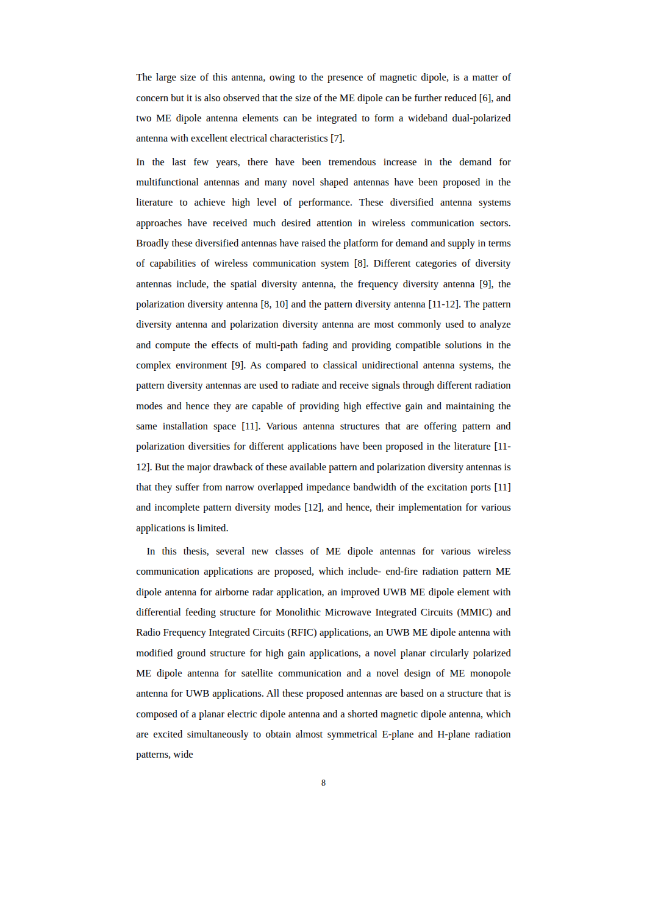The large size of this antenna, owing to the presence of magnetic dipole, is a matter of concern but it is also observed that the size of the ME dipole can be further reduced [6], and two ME dipole antenna elements can be integrated to form a wideband dual-polarized antenna with excellent electrical characteristics [7].
In the last few years, there have been tremendous increase in the demand for multifunctional antennas and many novel shaped antennas have been proposed in the literature to achieve high level of performance. These diversified antenna systems approaches have received much desired attention in wireless communication sectors. Broadly these diversified antennas have raised the platform for demand and supply in terms of capabilities of wireless communication system [8]. Different categories of diversity antennas include, the spatial diversity antenna, the frequency diversity antenna [9], the polarization diversity antenna [8, 10] and the pattern diversity antenna [11-12]. The pattern diversity antenna and polarization diversity antenna are most commonly used to analyze and compute the effects of multi-path fading and providing compatible solutions in the complex environment [9]. As compared to classical unidirectional antenna systems, the pattern diversity antennas are used to radiate and receive signals through different radiation modes and hence they are capable of providing high effective gain and maintaining the same installation space [11]. Various antenna structures that are offering pattern and polarization diversities for different applications have been proposed in the literature [11-12]. But the major drawback of these available pattern and polarization diversity antennas is that they suffer from narrow overlapped impedance bandwidth of the excitation ports [11] and incomplete pattern diversity modes [12], and hence, their implementation for various applications is limited.
In this thesis, several new classes of ME dipole antennas for various wireless communication applications are proposed, which include- end-fire radiation pattern ME dipole antenna for airborne radar application, an improved UWB ME dipole element with differential feeding structure for Monolithic Microwave Integrated Circuits (MMIC) and Radio Frequency Integrated Circuits (RFIC) applications, an UWB ME dipole antenna with modified ground structure for high gain applications, a novel planar circularly polarized ME dipole antenna for satellite communication and a novel design of ME monopole antenna for UWB applications. All these proposed antennas are based on a structure that is composed of a planar electric dipole antenna and a shorted magnetic dipole antenna, which are excited simultaneously to obtain almost symmetrical E-plane and H-plane radiation patterns, wide
8